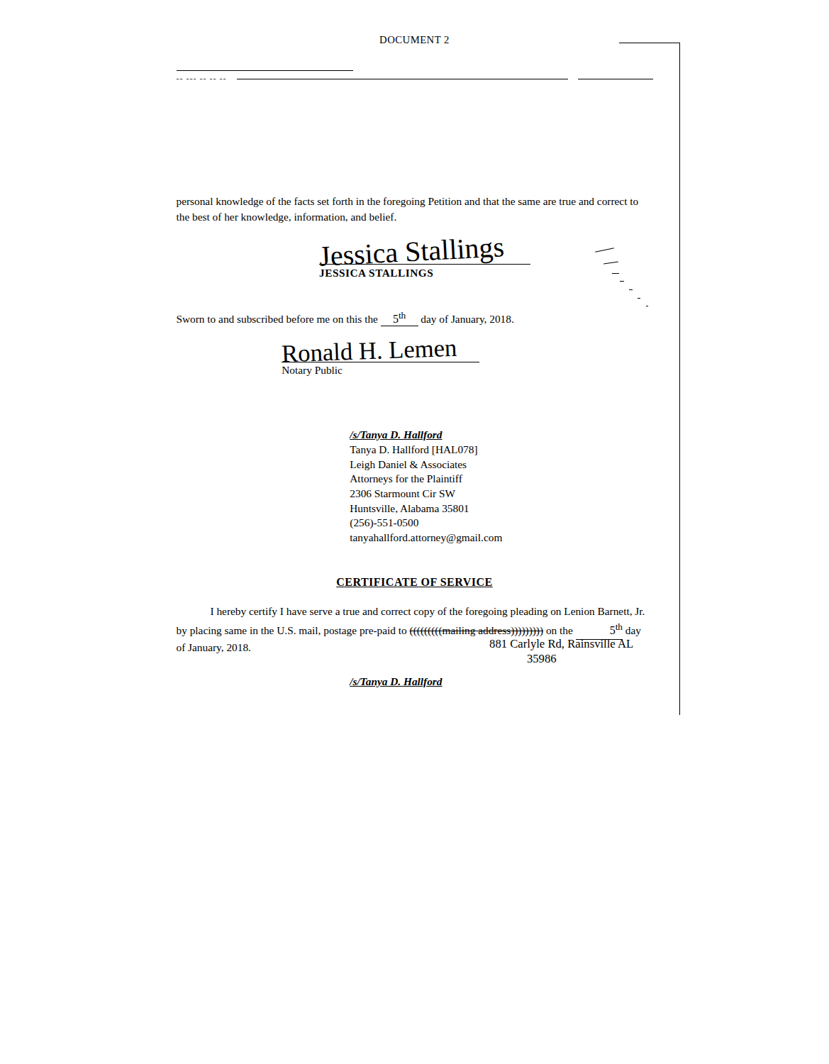DOCUMENT 2
-- --- -- -- --
personal knowledge of the facts set forth in the foregoing Petition and that the same are true and correct to the best of her knowledge, information, and belief.
Jessica Stallings
JESSICA STALLINGS
Sworn to and subscribed before me on this the 5th day of January, 2018.
Ronald H. Lemen
Notary Public
/s/Tanya D. Hallford
Tanya D. Hallford [HAL078]
Leigh Daniel & Associates
Attorneys for the Plaintiff
2306 Starmount Cir SW
Huntsville, Alabama 35801
(256)-551-0500
tanyahallford.attorney@gmail.com
CERTIFICATE OF SERVICE
I hereby certify I have serve a true and correct copy of the foregoing pleading on Lenion Barnett, Jr. by placing same in the U.S. mail, postage pre-paid to (((((((((mailing address))))))))) on the 5th day of January, 2018.
881 Carlyle Rd, Rainsville AL
35986
/s/Tanya D. Hallford